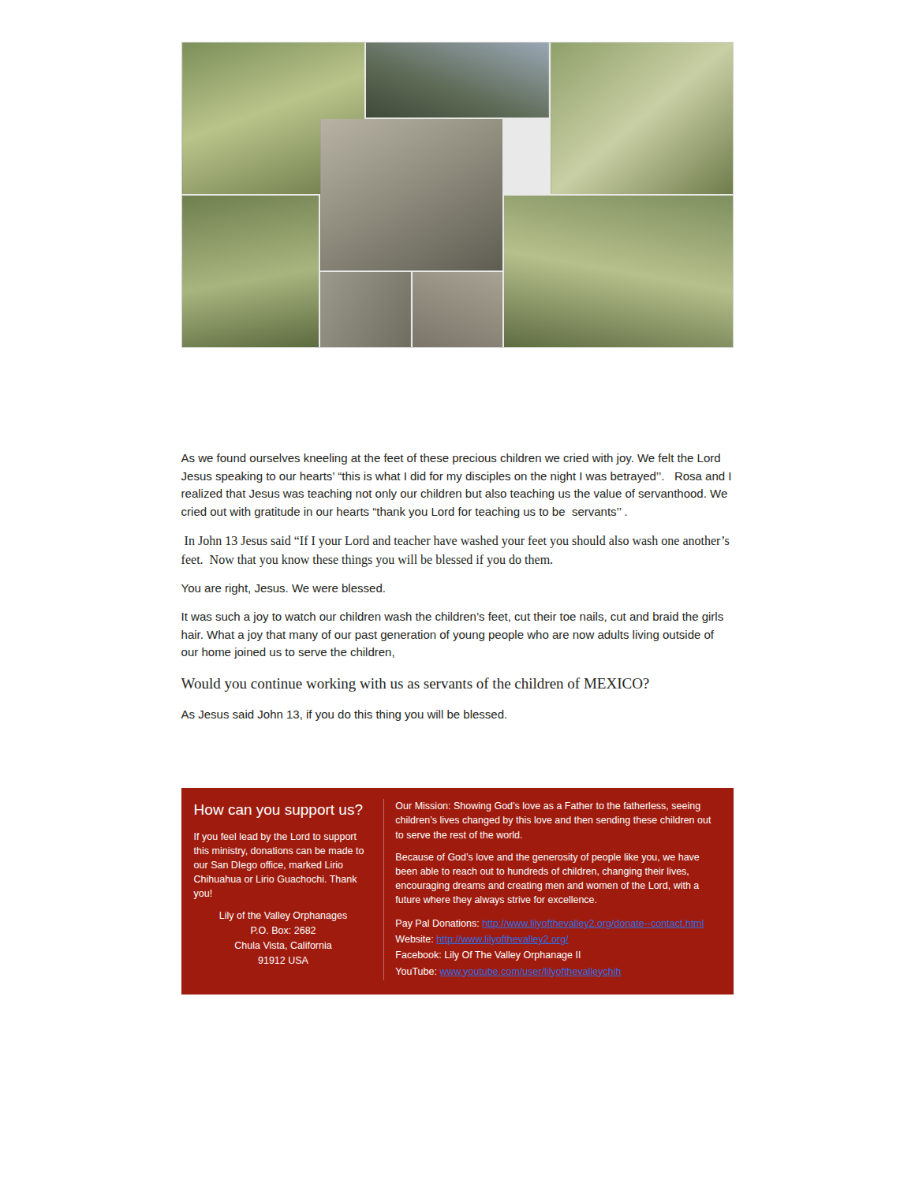As we found ourselves kneeling at the feet of these precious children we cried with joy. We felt the Lord Jesus speaking to our hearts’ “this is what I did for my disciples on the night I was betrayed’’. Rosa and I realized that Jesus was teaching not only our children but also teaching us the value of servanthood. We cried out with gratitude in our hearts “thank you Lord for teaching us to be servants’’ .
In John 13 Jesus said “If I your Lord and teacher have washed your feet you should also wash one another’s feet. Now that you know these things you will be blessed if you do them.
You are right, Jesus. We were blessed.
It was such a joy to watch our children wash the children’s feet, cut their toe nails, cut and braid the girls hair. What a joy that many of our past generation of young people who are now adults living outside of our home joined us to serve the children,
Would you continue working with us as servants of the children of MEXICO?
As Jesus said John 13, if you do this thing you will be blessed.
How can you support us?
If you feel lead by the Lord to support this ministry, donations can be made to our San DIego office, marked Lirio Chihuahua or Lirio Guachochi. Thank you!
Lily of the Valley Orphanages
P.O. Box: 2682
Chula Vista, California
91912 USA
Our Mission: Showing God’s love as a Father to the fatherless, seeing children’s lives changed by this love and then sending these children out to serve the rest of the world.
Because of God’s love and the generosity of people like you, we have been able to reach out to hundreds of children, changing their lives, encouraging dreams and creating men and women of the Lord, with a future where they always strive for excellence.
Pay Pal Donations: http://www.lilyofthevalley2.org/donate--contact.html
Website: http://www.lilyofthevalley2.org/
Facebook: Lily Of The Valley Orphanage II
YouTube: www.youtube.com/user/lilyofthevalleychih